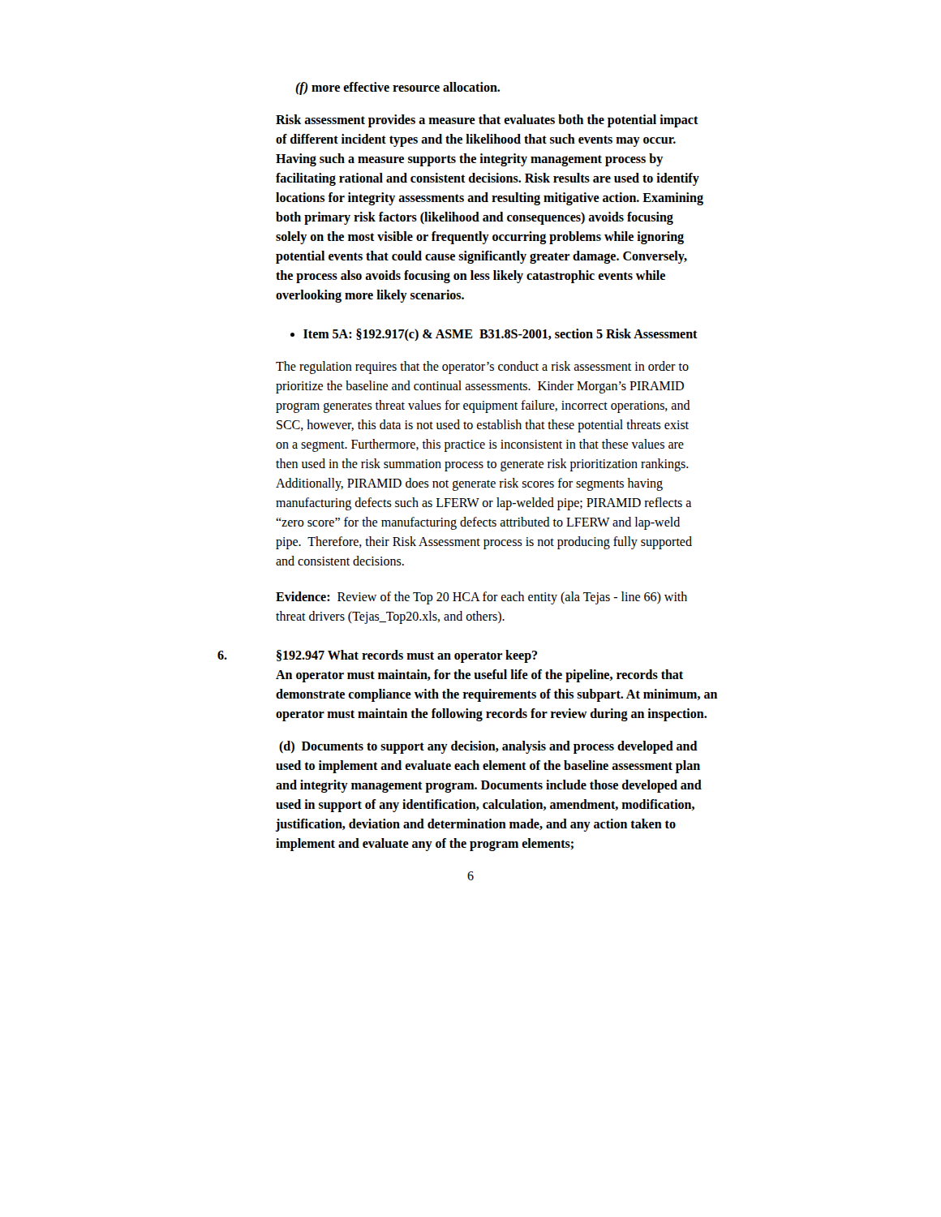(f) more effective resource allocation.
Risk assessment provides a measure that evaluates both the potential impact of different incident types and the likelihood that such events may occur. Having such a measure supports the integrity management process by facilitating rational and consistent decisions. Risk results are used to identify locations for integrity assessments and resulting mitigative action. Examining both primary risk factors (likelihood and consequences) avoids focusing solely on the most visible or frequently occurring problems while ignoring potential events that could cause significantly greater damage. Conversely, the process also avoids focusing on less likely catastrophic events while overlooking more likely scenarios.
Item 5A: §192.917(c) & ASME B31.8S-2001, section 5 Risk Assessment
The regulation requires that the operator’s conduct a risk assessment in order to prioritize the baseline and continual assessments. Kinder Morgan’s PIRAMID program generates threat values for equipment failure, incorrect operations, and SCC, however, this data is not used to establish that these potential threats exist on a segment. Furthermore, this practice is inconsistent in that these values are then used in the risk summation process to generate risk prioritization rankings. Additionally, PIRAMID does not generate risk scores for segments having manufacturing defects such as LFERW or lap-welded pipe; PIRAMID reflects a “zero score” for the manufacturing defects attributed to LFERW and lap-weld pipe. Therefore, their Risk Assessment process is not producing fully supported and consistent decisions.
Evidence: Review of the Top 20 HCA for each entity (ala Tejas - line 66) with threat drivers (Tejas_Top20.xls, and others).
6.
§192.947 What records must an operator keep?
An operator must maintain, for the useful life of the pipeline, records that demonstrate compliance with the requirements of this subpart. At minimum, an operator must maintain the following records for review during an inspection.
(d) Documents to support any decision, analysis and process developed and used to implement and evaluate each element of the baseline assessment plan and integrity management program. Documents include those developed and used in support of any identification, calculation, amendment, modification, justification, deviation and determination made, and any action taken to implement and evaluate any of the program elements;
6